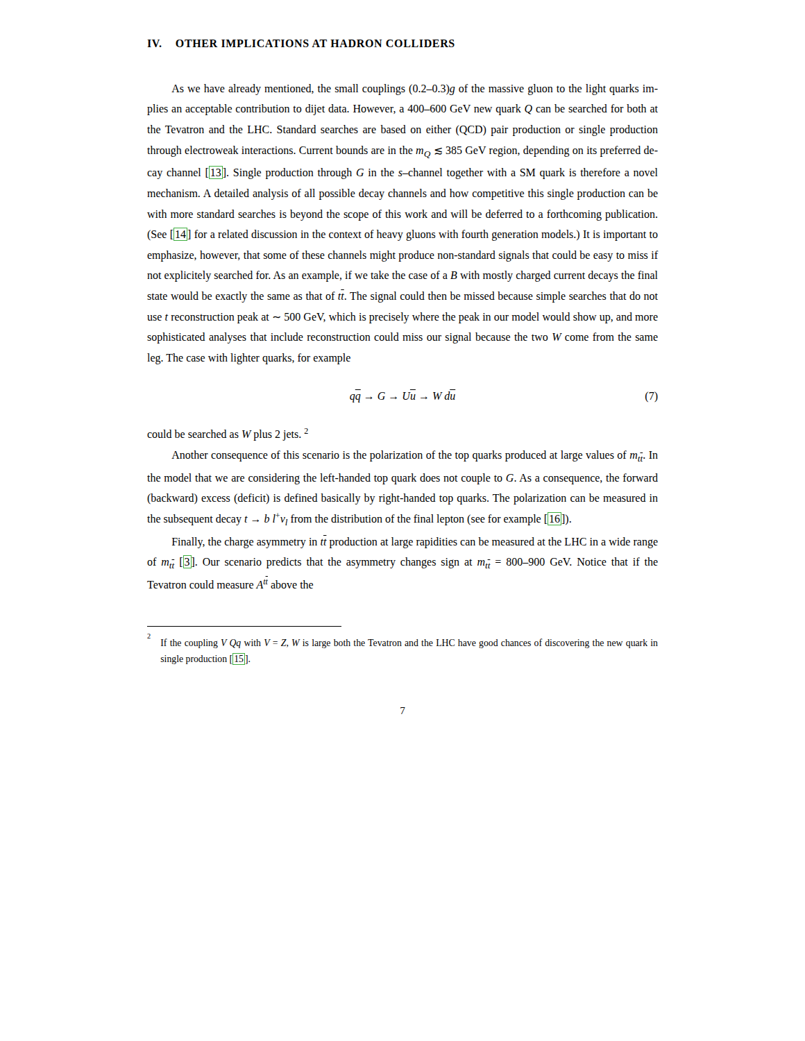IV. OTHER IMPLICATIONS AT HADRON COLLIDERS
As we have already mentioned, the small couplings (0.2–0.3)g of the massive gluon to the light quarks implies an acceptable contribution to dijet data. However, a 400–600 GeV new quark Q can be searched for both at the Tevatron and the LHC. Standard searches are based on either (QCD) pair production or single production through electroweak interactions. Current bounds are in the mQ ≲ 385 GeV region, depending on its preferred decay channel [13]. Single production through G in the s–channel together with a SM quark is therefore a novel mechanism. A detailed analysis of all possible decay channels and how competitive this single production can be with more standard searches is beyond the scope of this work and will be deferred to a forthcoming publication. (See [14] for a related discussion in the context of heavy gluons with fourth generation models.) It is important to emphasize, however, that some of these channels might produce non-standard signals that could be easy to miss if not explicitely searched for. As an example, if we take the case of a B with mostly charged current decays the final state would be exactly the same as that of tt. The signal could then be missed because simple searches that do not use t reconstruction peak at ∼ 500 GeV, which is precisely where the peak in our model would show up, and more sophisticated analyses that include reconstruction could miss our signal because the two W come from the same leg. The case with lighter quarks, for example
qq → G → Uu → W d u (7)
could be searched as W plus 2 jets. 2
Another consequence of this scenario is the polarization of the top quarks produced at large values of mtt. In the model that we are considering the left-handed top quark does not couple to G. As a consequence, the forward (backward) excess (deficit) is defined basically by right-handed top quarks. The polarization can be measured in the subsequent decay t → b l+νl from the distribution of the final lepton (see for example [16]).
Finally, the charge asymmetry in tt production at large rapidities can be measured at the LHC in a wide range of mtt [3]. Our scenario predicts that the asymmetry changes sign at mtt = 800–900 GeV. Notice that if the Tevatron could measure Att above the
2 If the coupling V Qq with V = Z, W is large both the Tevatron and the LHC have good chances of discovering the new quark in single production [15].
7